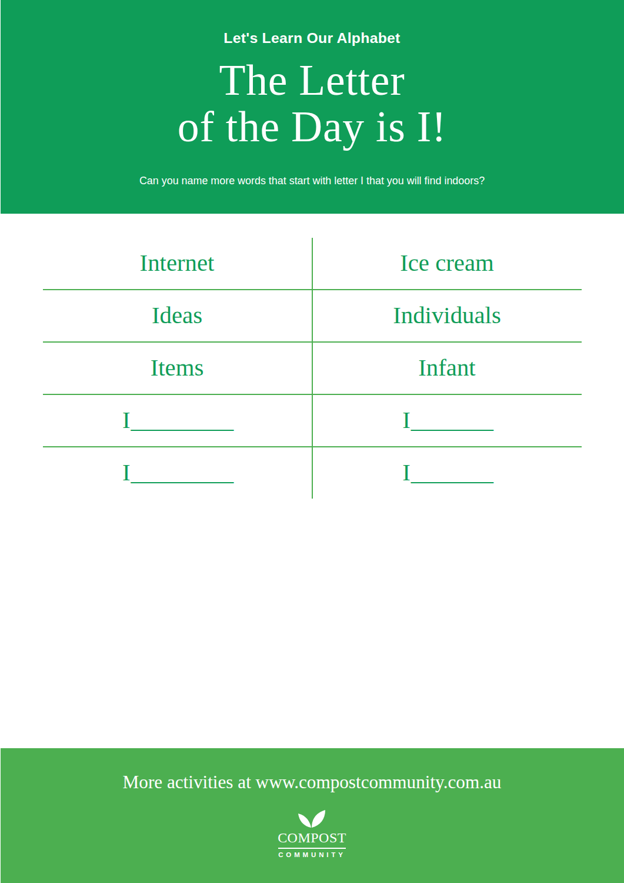Let's Learn Our Alphabet
The Letter
of the Day is I!
Can you name more words that start with letter I that you will find indoors?
| Internet | Ice cream |
| Ideas | Individuals |
| Items | Infant |
| I __________ | I ________ |
| I __________ | I ________ |
More activities at www.compostcommunity.com.au
COMPOST Community